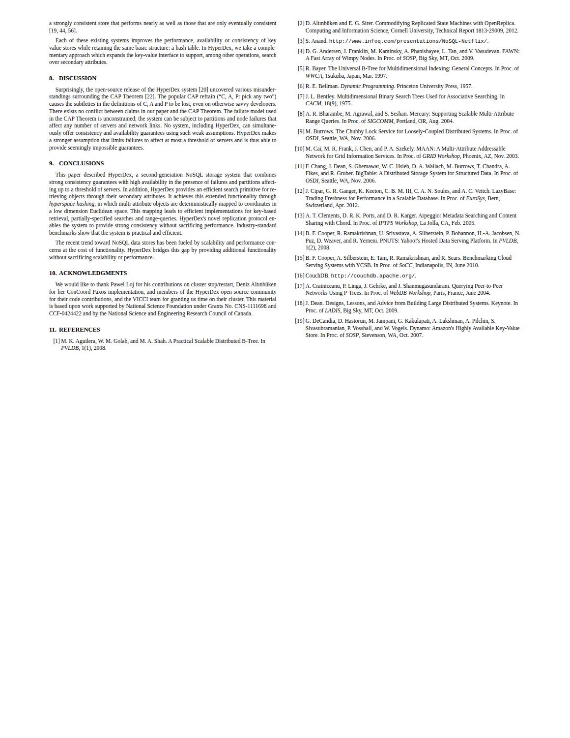a strongly consistent store that performs nearly as well as those that are only eventually consistent [19, 44, 56].
Each of these existing systems improves the performance, availability or consistency of key value stores while retaining the same basic structure: a hash table. In HyperDex, we take a complementary approach which expands the key-value interface to support, among other operations, search over secondary attributes.
8. DISCUSSION
Surprisingly, the open-source release of the HyperDex system [20] uncovered various misunderstandings surrounding the CAP Theorem [22]. The popular CAP refrain (“C, A, P: pick any two”) causes the subtleties in the definitions of C, A and P to be lost, even on otherwise savvy developers. There exists no conflict between claims in our paper and the CAP Theorem. The failure model used in the CAP Theorem is unconstrained; the system can be subject to partitions and node failures that affect any number of servers and network links. No system, including HyperDex, can simultaneously offer consistency and availability guarantees using such weak assumptions. HyperDex makes a stronger assumption that limits failures to affect at most a threshold of servers and is thus able to provide seemingly impossible guarantees.
9. CONCLUSIONS
This paper described HyperDex, a second-generation NoSQL storage system that combines strong consistency guarantees with high availability in the presence of failures and partitions affecting up to a threshold of servers. In addition, HyperDex provides an efficient search primitive for retrieving objects through their secondary attributes. It achieves this extended functionality through hyperspace hashing, in which multi-attribute objects are deterministically mapped to coordinates in a low dimension Euclidean space. This mapping leads to efficient implementations for key-based retrieval, partially-specified searches and range-queries. HyperDex's novel replication protocol enables the system to provide strong consistency without sacrificing performance. Industry-standard benchmarks show that the system is practical and efficient.
The recent trend toward NoSQL data stores has been fueled by scalability and performance concerns at the cost of functionality. HyperDex bridges this gap by providing additional functionality without sacrificing scalability or performance.
10. ACKNOWLEDGMENTS
We would like to thank Pawel Loj for his contributions on cluster stop/restart, Deniz Altınbüken for her ConCoord Paxos implementation, and members of the HyperDex open source community for their code contributions, and the VICCI team for granting us time on their cluster. This material is based upon work supported by National Science Foundation under Grants No. CNS-1111698 and CCF-0424422 and by the National Science and Engineering Research Council of Canada.
11. REFERENCES
M. K. Aguilera, W. M. Golab, and M. A. Shah. A Practical Scalable Distributed B-Tree. In PVLDB, 1(1), 2008.
D. Altınbüken and E. G. Sirer. Commodifying Replicated State Machines with OpenReplica. Computing and Information Science, Cornell University, Technical Report 1813-29009, 2012.
S. Anand. http://www.infoq.com/presentations/NoSQL-Netflix/.
D. G. Andersen, J. Franklin, M. Kaminsky, A. Phanishayee, L. Tan, and V. Vasudevan. FAWN: A Fast Array of Wimpy Nodes. In Proc. of SOSP, Big Sky, MT, Oct. 2009.
R. Bayer. The Universal B-Tree for Multidimensional Indexing: General Concepts. In Proc. of WWCA, Tsukuba, Japan, Mar. 1997.
R. E. Bellman. Dynamic Programming. Princeton University Press, 1957.
J. L. Bentley. Multidimensional Binary Search Trees Used for Associative Searching. In CACM, 18(9), 1975.
A. R. Bharambe, M. Agrawal, and S. Seshan. Mercury: Supporting Scalable Multi-Attribute Range Queries. In Proc. of SIGCOMM, Portland, OR, Aug. 2004.
M. Burrows. The Chubby Lock Service for Loosely-Coupled Distributed Systems. In Proc. of OSDI, Seattle, WA, Nov. 2006.
M. Cai, M. R. Frank, J. Chen, and P. A. Szekely. MAAN: A Multi-Attribute Addressable Network for Grid Information Services. In Proc. of GRID Workshop, Phoenix, AZ, Nov. 2003.
F. Chang, J. Dean, S. Ghemawat, W. C. Hsieh, D. A. Wallach, M. Burrows, T. Chandra, A. Fikes, and R. Gruber. BigTable: A Distributed Storage System for Structured Data. In Proc. of OSDI, Seattle, WA, Nov. 2006.
J. Cipar, G. R. Ganger, K. Keeton, C. B. M. III, C. A. N. Soules, and A. C. Veitch. LazyBase: Trading Freshness for Performance in a Scalable Database. In Proc. of EuroSys, Bern, Switzerland, Apr. 2012.
A. T. Clements, D. R. K. Ports, and D. R. Karger. Arpeggio: Metadata Searching and Content Sharing with Chord. In Proc. of IPTPS Workshop, La Jolla, CA, Feb. 2005.
B. F. Cooper, R. Ramakrishnan, U. Srivastava, A. Silberstein, P. Bohannon, H.-A. Jacobsen, N. Puz, D. Weaver, and R. Yerneni. PNUTS: Yahoo!'s Hosted Data Serving Platform. In PVLDB, 1(2), 2008.
B. F. Cooper, A. Silberstein, E. Tam, R. Ramakrishnan, and R. Sears. Benchmarking Cloud Serving Systems with YCSB. In Proc. of SoCC, Indianapolis, IN, June 2010.
CouchDB. http://couchdb.apache.org/.
A. Crainiceanu, P. Linga, J. Gehrke, and J. Shanmugasundaram. Querying Peer-to-Peer Networks Using P-Trees. In Proc. of WebDB Workshop, Paris, France, June 2004.
J. Dean. Designs, Lessons, and Advice from Building Large Distributed Systems. Keynote. In Proc. of LADIS, Big Sky, MT, Oct. 2009.
G. DeCandia, D. Hastorun, M. Jampani, G. Kakulapati, A. Lakshman, A. Pilchin, S. Sivasubramanian, P. Vosshall, and W. Vogels. Dynamo: Amazon's Highly Available Key-Value Store. In Proc. of SOSP, Stevenson, WA, Oct. 2007.